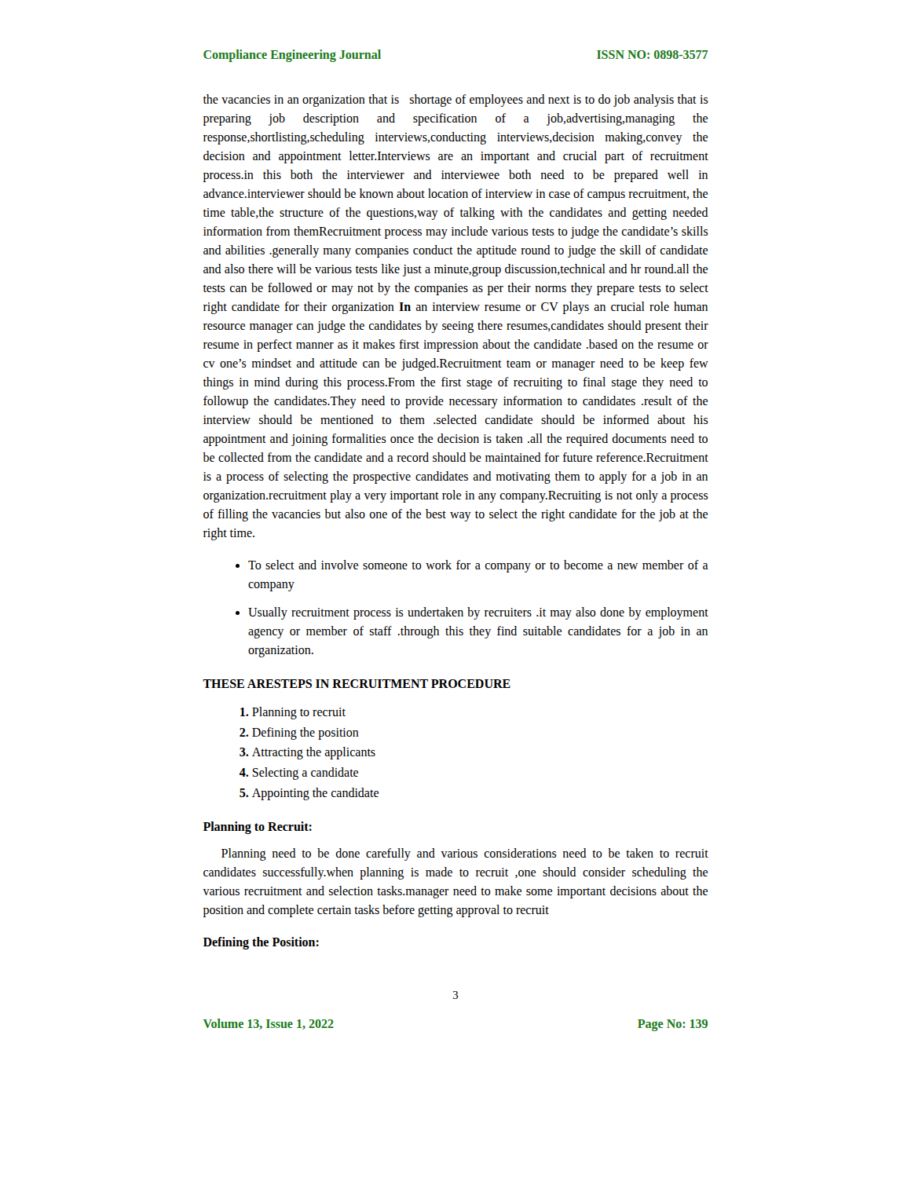Compliance Engineering Journal ISSN NO: 0898-3577
the vacancies in an organization that is shortage of employees and next is to do job analysis that is preparing job description and specification of a job,advertising,managing the response,shortlisting,scheduling interviews,conducting interviews,decision making,convey the decision and appointment letter.Interviews are an important and crucial part of recruitment process.in this both the interviewer and interviewee both need to be prepared well in advance.interviewer should be known about location of interview in case of campus recruitment, the time table,the structure of the questions,way of talking with the candidates and getting needed information from themRecruitment process may include various tests to judge the candidate’s skills and abilities .generally many companies conduct the aptitude round to judge the skill of candidate and also there will be various tests like just a minute,group discussion,technical and hr round.all the tests can be followed or may not by the companies as per their norms they prepare tests to select right candidate for their organization In an interview resume or CV plays an crucial role human resource manager can judge the candidates by seeing there resumes,candidates should present their resume in perfect manner as it makes first impression about the candidate .based on the resume or cv one’s mindset and attitude can be judged.Recruitment team or manager need to be keep few things in mind during this process.From the first stage of recruiting to final stage they need to followup the candidates.They need to provide necessary information to candidates .result of the interview should be mentioned to them .selected candidate should be informed about his appointment and joining formalities once the decision is taken .all the required documents need to be collected from the candidate and a record should be maintained for future reference.Recruitment is a process of selecting the prospective candidates and motivating them to apply for a job in an organization.recruitment play a very important role in any company.Recruiting is not only a process of filling the vacancies but also one of the best way to select the right candidate for the job at the right time.
To select and involve someone to work for a company or to become a new member of a company
Usually recruitment process is undertaken by recruiters .it may also done by employment agency or member of staff .through this they find suitable candidates for a job in an organization.
These aresteps in recruitment procedure
Planning to recruit
Defining the position
Attracting the applicants
Selecting a candidate
Appointing the candidate
Planning to Recruit:
Planning need to be done carefully and various considerations need to be taken to recruit candidates successfully.when planning is made to recruit ,one should consider scheduling the various recruitment and selection tasks.manager need to make some important decisions about the position and complete certain tasks before getting approval to recruit
Defining the Position:
3
Volume 13, Issue 1, 2022 Page No: 139